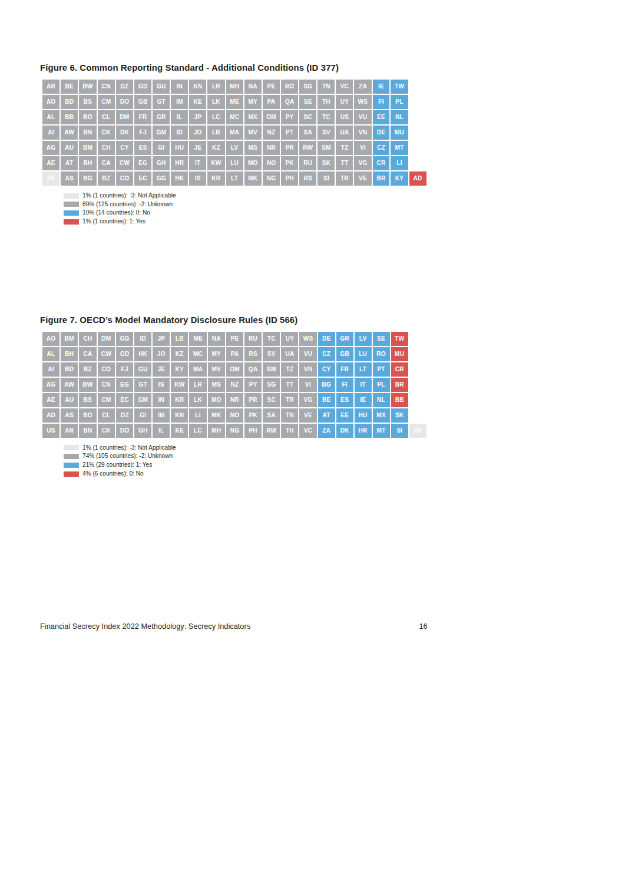Figure 6. Common Reporting Standard - Additional Conditions (ID 377)
| AR | BE | BW | CN | DZ | GD | GU | IN | KN | LR | MH | NA | PE | RO | SG | TN | VC | ZA | IE | TW | |
| AO | BD | BS | CM | DO | GB | GT | IM | KE | LK | ME | MY | PA | QA | SE | TH | UY | WS | FI | PL | |
| AL | BB | BO | CL | DM | FR | GR | IL | JP | LC | MC | MX | OM | PY | SC | TC | US | VU | EE | NL | |
| AI | AW | BN | CK | DK | FJ | GM | ID | JO | LB | MA | MV | NZ | PT | SA | SV | UA | VN | DE | MU | |
| AG | AU | BM | CH | CY | ES | GI | HU | JE | KZ | LV | MS | NR | PR | RW | SM | TZ | VI | CZ | MT | |
| AE | AT | BH | CA | CW | EG | GH | HR | IT | KW | LU | MO | NO | PK | RU | SK | TT | VG | CR | LI | |
| XK | AS | BG | BZ | CO | EC | GG | HK | IS | KR | LT | MK | NG | PH | RS | SI | TR | VE | BR | KY | AD |
1% (1 countries): -3: Not Applicable
89% (125 countries): -2: Unknown
10% (14 countries): 0: No
1% (1 countries): 1: Yes
Figure 7. OECD’s Model Mandatory Disclosure Rules (ID 566)
| AO | BM | CH | DM | GG | ID | JP | LB | ME | NA | PE | RU | TC | UY | WS | DE | GR | LV | SE | TW | |
| AL | BH | CA | CW | GD | HK | JO | KZ | MC | MY | PA | RS | SV | UA | VU | CZ | GB | LU | RO | MU | |
| AI | BD | BZ | CO | FJ | GU | JE | KY | MA | MV | OM | QA | SM | TZ | VN | CY | FR | LT | PT | CR | |
| AG | AW | BW | CN | EG | GT | IS | KW | LR | MS | NZ | PY | SG | TT | VI | BG | FI | IT | PL | BR | |
| AE | AU | BS | CM | EC | GM | IN | KR | LK | MO | NR | PR | SC | TR | VG | BE | ES | IE | NL | BB | |
| AD | AS | BO | CL | DZ | GI | IM | KN | LI | MK | NO | PK | SA | TN | VE | AT | EE | HU | MX | SK | |
| US | AR | BN | CK | DO | GH | IL | KE | LC | MH | NG | PH | RW | TH | VC | ZA | DK | HR | MT | SI | XK |
1% (1 countries): -3: Not Applicable
74% (105 countries): -2: Unknown
21% (29 countries): 1: Yes
4% (6 countries): 0: No
Financial Secrecy Index 2022 Methodology: Secrecy Indicators
16